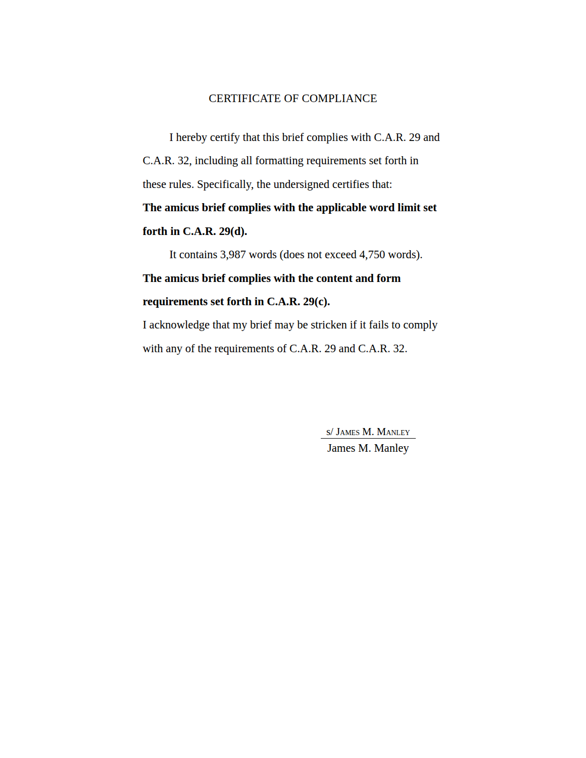CERTIFICATE OF COMPLIANCE
I hereby certify that this brief complies with C.A.R. 29 and C.A.R. 32, including all formatting requirements set forth in these rules. Specifically, the undersigned certifies that:
The amicus brief complies with the applicable word limit set forth in C.A.R. 29(d).
It contains 3,987 words (does not exceed 4,750 words).
The amicus brief complies with the content and form requirements set forth in C.A.R. 29(c).
I acknowledge that my brief may be stricken if it fails to comply with any of the requirements of C.A.R. 29 and C.A.R. 32.
s/ James M. Manley
James M. Manley